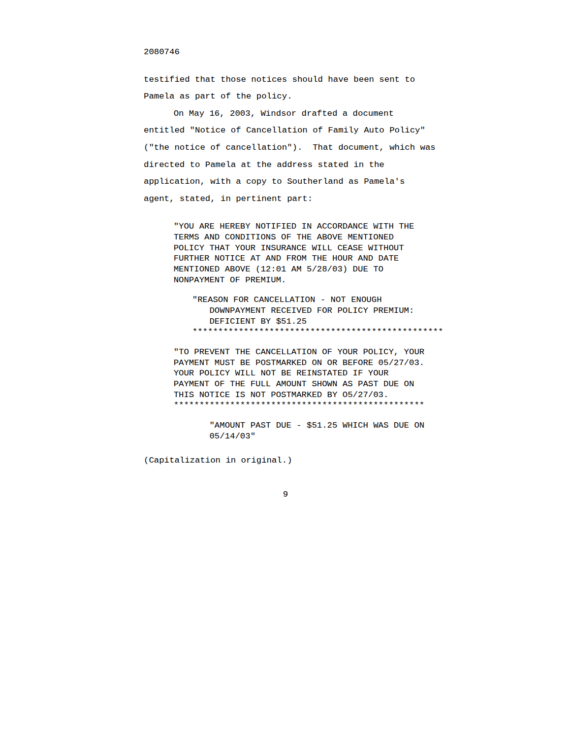2080746
testified that those notices should have been sent to Pamela as part of the policy.
On May 16, 2003, Windsor drafted a document entitled "Notice of Cancellation of Family Auto Policy" ("the notice of cancellation"). That document, which was directed to Pamela at the address stated in the application, with a copy to Southerland as Pamela's agent, stated, in pertinent part:
"YOU ARE HEREBY NOTIFIED IN ACCORDANCE WITH THE TERMS AND CONDITIONS OF THE ABOVE MENTIONED POLICY THAT YOUR INSURANCE WILL CEASE WITHOUT FURTHER NOTICE AT AND FROM THE HOUR AND DATE MENTIONED ABOVE (12:01 AM 5/28/03) DUE TO NONPAYMENT OF PREMIUM.
"REASON FOR CANCELLATION - NOT ENOUGH DOWNPAYMENT RECEIVED FOR POLICY PREMIUM: DEFICIENT BY $51.25
*************************************************
"TO PREVENT THE CANCELLATION OF YOUR POLICY, YOUR PAYMENT MUST BE POSTMARKED ON OR BEFORE 05/27/03. YOUR POLICY WILL NOT BE REINSTATED IF YOUR PAYMENT OF THE FULL AMOUNT SHOWN AS PAST DUE ON THIS NOTICE IS NOT POSTMARKED BY O5/27/03.
*************************************************
"AMOUNT PAST DUE - $51.25 WHICH WAS DUE ON 05/14/03"
(Capitalization in original.)
9